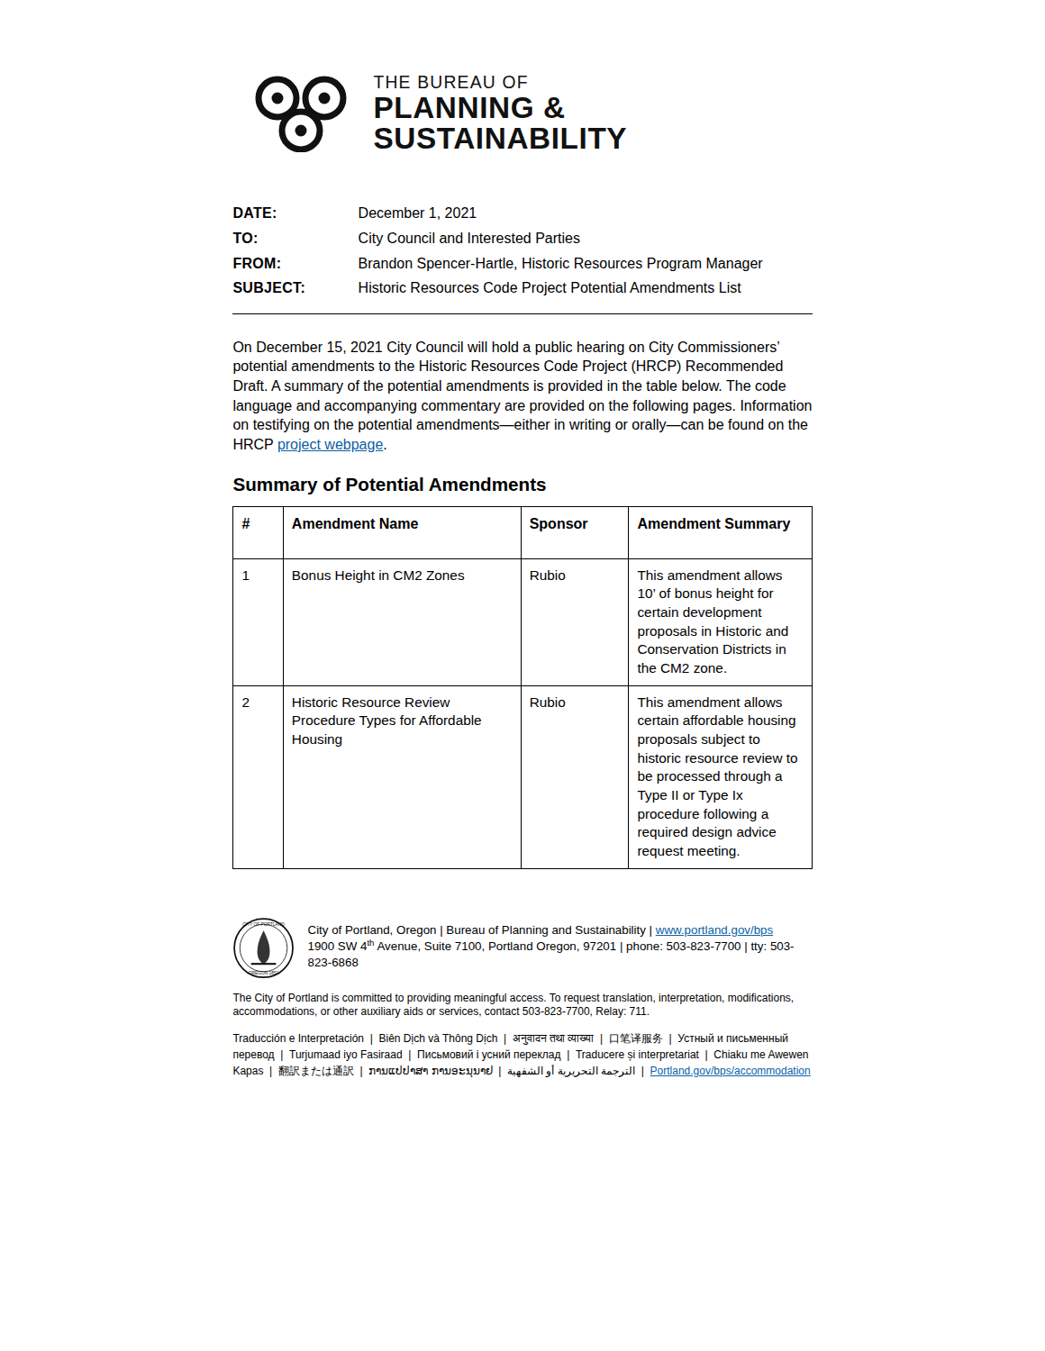THE BUREAU OF
PLANNING &
SUSTAINABILITY
| DATE: | December 1, 2021 |
| TO: | City Council and Interested Parties |
| FROM: | Brandon Spencer-Hartle, Historic Resources Program Manager |
| SUBJECT: | Historic Resources Code Project Potential Amendments List |
On December 15, 2021 City Council will hold a public hearing on City Commissioners’ potential amendments to the Historic Resources Code Project (HRCP) Recommended Draft. A summary of the potential amendments is provided in the table below. The code language and accompanying commentary are provided on the following pages. Information on testifying on the potential amendments—either in writing or orally—can be found on the HRCP project webpage.
Summary of Potential Amendments
| # | Amendment Name | Sponsor | Amendment Summary |
| --- | --- | --- | --- |
| 1 | Bonus Height in CM2 Zones | Rubio | This amendment allows 10’ of bonus height for certain development proposals in Historic and Conservation Districts in the CM2 zone. |
| 2 | Historic Resource Review Procedure Types for Affordable Housing | Rubio | This amendment allows certain affordable housing proposals subject to historic resource review to be processed through a Type II or Type Ix procedure following a required design advice request meeting. |
CITY OF PORTLAND OREGON 1851
City of Portland, Oregon | Bureau of Planning and Sustainability | www.portland.gov/bps
1900 SW 4th Avenue, Suite 7100, Portland Oregon, 97201 | phone: 503-823-7700 | tty: 503-823-6868
The City of Portland is committed to providing meaningful access. To request translation, interpretation, modifications, accommodations, or other auxiliary aids or services, contact 503-823-7700, Relay: 711.
Traducción e Interpretación | Biên Dịch và Thông Dịch | अनुवादन तथा व्याख्या | 口笔译服务 | Устный и письменный перевод | Turjumaad iyo Fasiraad | Письмовий і усний переклад | Traducere și interpretariat | Chiaku me Awewen Kapas | 翻訳または通訳 | ການແປປາສາ ການອະນุນາຢ | الترجمة التحريرية أو الشفهية | Portland.gov/bps/accommodation